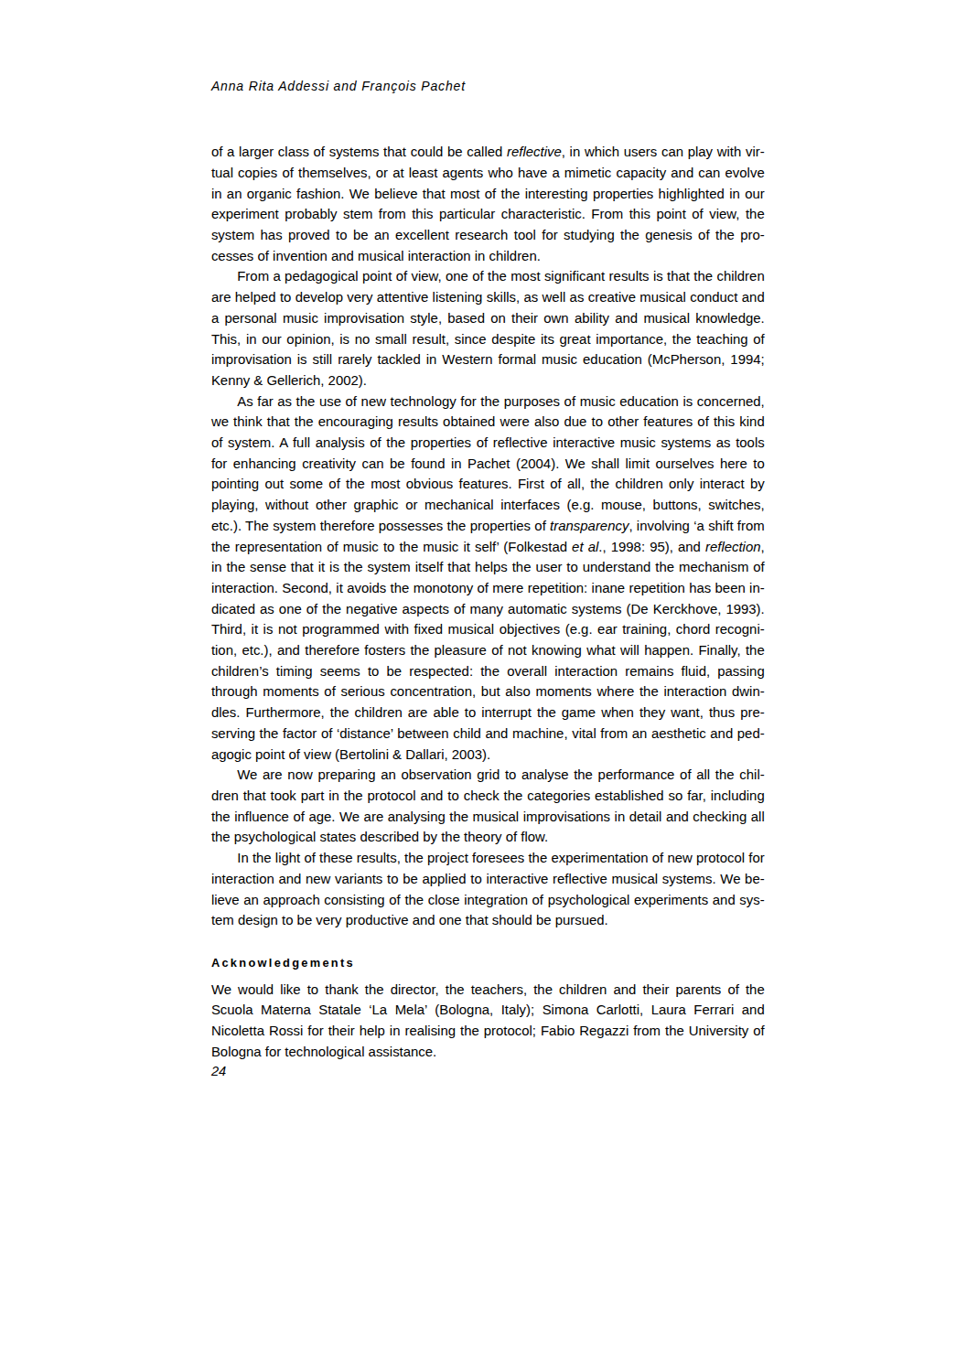Anna Rita Addessi and François Pachet
of a larger class of systems that could be called reflective, in which users can play with virtual copies of themselves, or at least agents who have a mimetic capacity and can evolve in an organic fashion. We believe that most of the interesting properties highlighted in our experiment probably stem from this particular characteristic. From this point of view, the system has proved to be an excellent research tool for studying the genesis of the processes of invention and musical interaction in children.
From a pedagogical point of view, one of the most significant results is that the children are helped to develop very attentive listening skills, as well as creative musical conduct and a personal music improvisation style, based on their own ability and musical knowledge. This, in our opinion, is no small result, since despite its great importance, the teaching of improvisation is still rarely tackled in Western formal music education (McPherson, 1994; Kenny & Gellerich, 2002).
As far as the use of new technology for the purposes of music education is concerned, we think that the encouraging results obtained were also due to other features of this kind of system. A full analysis of the properties of reflective interactive music systems as tools for enhancing creativity can be found in Pachet (2004). We shall limit ourselves here to pointing out some of the most obvious features. First of all, the children only interact by playing, without other graphic or mechanical interfaces (e.g. mouse, buttons, switches, etc.). The system therefore possesses the properties of transparency, involving ‘a shift from the representation of music to the music it self’ (Folkestad et al., 1998: 95), and reflection, in the sense that it is the system itself that helps the user to understand the mechanism of interaction. Second, it avoids the monotony of mere repetition: inane repetition has been indicated as one of the negative aspects of many automatic systems (De Kerckhove, 1993). Third, it is not programmed with fixed musical objectives (e.g. ear training, chord recognition, etc.), and therefore fosters the pleasure of not knowing what will happen. Finally, the children’s timing seems to be respected: the overall interaction remains fluid, passing through moments of serious concentration, but also moments where the interaction dwindles. Furthermore, the children are able to interrupt the game when they want, thus preserving the factor of ‘distance’ between child and machine, vital from an aesthetic and pedagogic point of view (Bertolini & Dallari, 2003).
We are now preparing an observation grid to analyse the performance of all the children that took part in the protocol and to check the categories established so far, including the influence of age. We are analysing the musical improvisations in detail and checking all the psychological states described by the theory of flow.
In the light of these results, the project foresees the experimentation of new protocol for interaction and new variants to be applied to interactive reflective musical systems. We believe an approach consisting of the close integration of psychological experiments and system design to be very productive and one that should be pursued.
Acknowledgements
We would like to thank the director, the teachers, the children and their parents of the Scuola Materna Statale ‘La Mela’ (Bologna, Italy); Simona Carlotti, Laura Ferrari and Nicoletta Rossi for their help in realising the protocol; Fabio Regazzi from the University of Bologna for technological assistance.
24